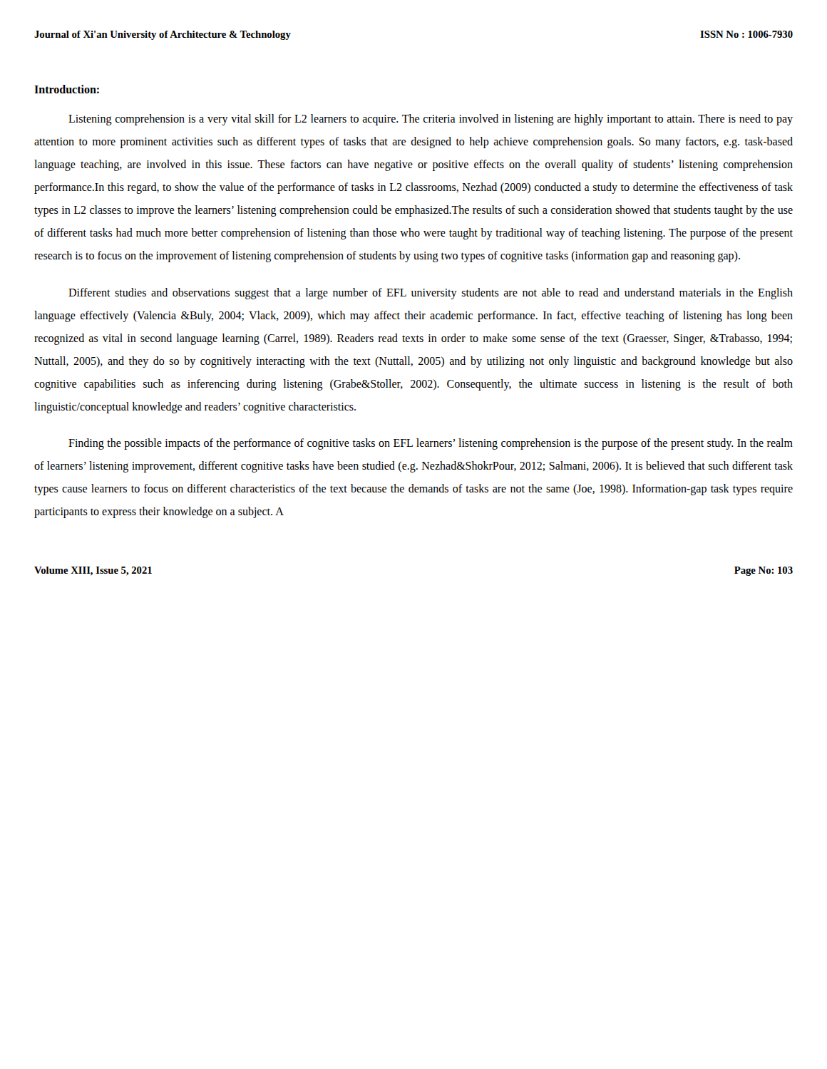Journal of Xi'an University of Architecture & Technology ISSN No : 1006-7930
Introduction:
Listening comprehension is a very vital skill for L2 learners to acquire. The criteria involved in listening are highly important to attain. There is need to pay attention to more prominent activities such as different types of tasks that are designed to help achieve comprehension goals. So many factors, e.g. task-based language teaching, are involved in this issue. These factors can have negative or positive effects on the overall quality of students’ listening comprehension performance.In this regard, to show the value of the performance of tasks in L2 classrooms, Nezhad (2009) conducted a study to determine the effectiveness of task types in L2 classes to improve the learners’ listening comprehension could be emphasized.The results of such a consideration showed that students taught by the use of different tasks had much more better comprehension of listening than those who were taught by traditional way of teaching listening. The purpose of the present research is to focus on the improvement of listening comprehension of students by using two types of cognitive tasks (information gap and reasoning gap).
Different studies and observations suggest that a large number of EFL university students are not able to read and understand materials in the English language effectively (Valencia &Buly, 2004; Vlack, 2009), which may affect their academic performance. In fact, effective teaching of listening has long been recognized as vital in second language learning (Carrel, 1989). Readers read texts in order to make some sense of the text (Graesser, Singer, &Trabasso, 1994; Nuttall, 2005), and they do so by cognitively interacting with the text (Nuttall, 2005) and by utilizing not only linguistic and background knowledge but also cognitive capabilities such as inferencing during listening (Grabe&Stoller, 2002). Consequently, the ultimate success in listening is the result of both linguistic/conceptual knowledge and readers’ cognitive characteristics.
Finding the possible impacts of the performance of cognitive tasks on EFL learners’ listening comprehension is the purpose of the present study. In the realm of learners’ listening improvement, different cognitive tasks have been studied (e.g. Nezhad&ShokrPour, 2012; Salmani, 2006). It is believed that such different task types cause learners to focus on different characteristics of the text because the demands of tasks are not the same (Joe, 1998). Information-gap task types require participants to express their knowledge on a subject. A
Volume XIII, Issue 5, 2021 Page No: 103